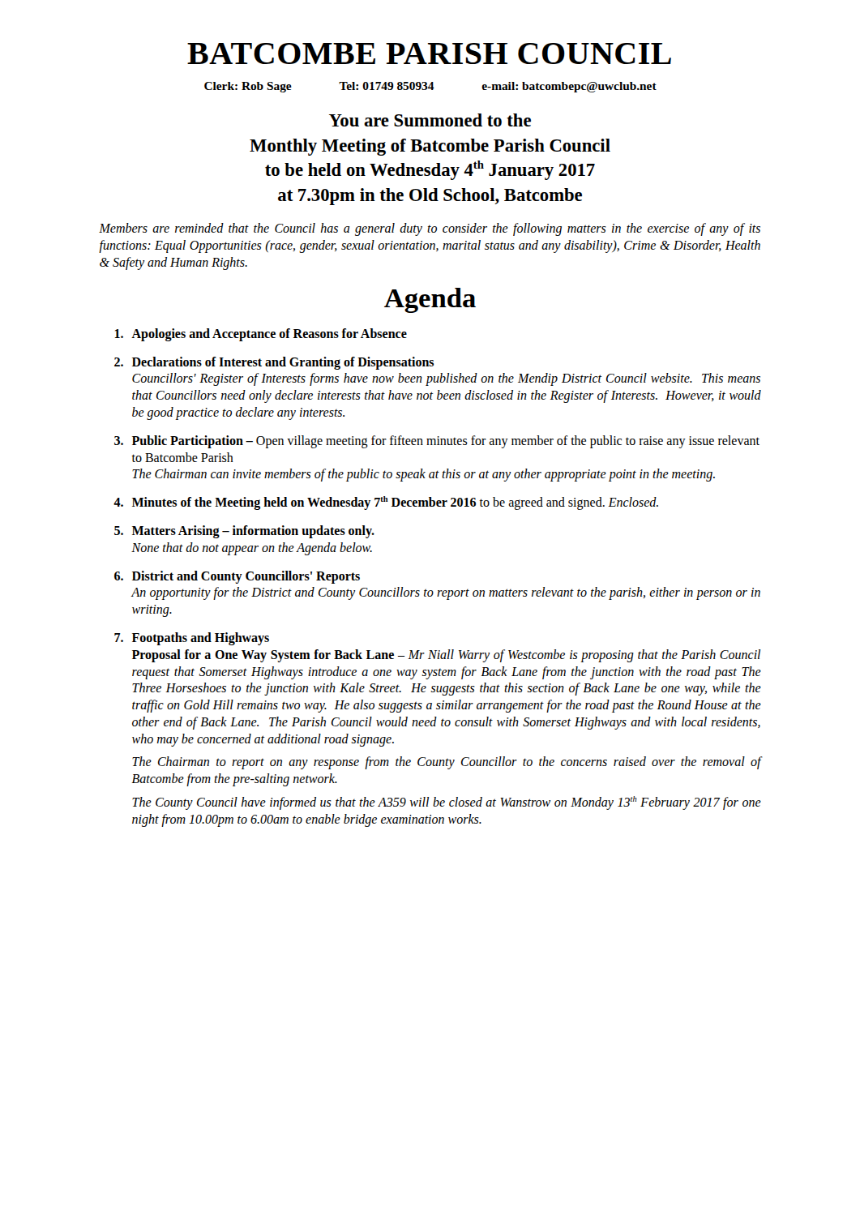BATCOMBE PARISH COUNCIL
Clerk: Rob Sage Tel: 01749 850934 e-mail: batcombepc@uwclub.net
You are Summoned to the
Monthly Meeting of Batcombe Parish Council
to be held on Wednesday 4th January 2017
at 7.30pm in the Old School, Batcombe
Members are reminded that the Council has a general duty to consider the following matters in the exercise of any of its functions: Equal Opportunities (race, gender, sexual orientation, marital status and any disability), Crime & Disorder, Health & Safety and Human Rights.
Agenda
Apologies and Acceptance of Reasons for Absence
Declarations of Interest and Granting of Dispensations
Councillors' Register of Interests forms have now been published on the Mendip District Council website. This means that Councillors need only declare interests that have not been disclosed in the Register of Interests. However, it would be good practice to declare any interests.
Public Participation – Open village meeting for fifteen minutes for any member of the public to raise any issue relevant to Batcombe Parish
The Chairman can invite members of the public to speak at this or at any other appropriate point in the meeting.
Minutes of the Meeting held on Wednesday 7th December 2016 to be agreed and signed. Enclosed.
Matters Arising – information updates only.
None that do not appear on the Agenda below.
District and County Councillors' Reports
An opportunity for the District and County Councillors to report on matters relevant to the parish, either in person or in writing.
Footpaths and Highways
Proposal for a One Way System for Back Lane – Mr Niall Warry of Westcombe is proposing that the Parish Council request that Somerset Highways introduce a one way system for Back Lane from the junction with the road past The Three Horseshoes to the junction with Kale Street. He suggests that this section of Back Lane be one way, while the traffic on Gold Hill remains two way. He also suggests a similar arrangement for the road past the Round House at the other end of Back Lane. The Parish Council would need to consult with Somerset Highways and with local residents, who may be concerned at additional road signage.
The Chairman to report on any response from the County Councillor to the concerns raised over the removal of Batcombe from the pre-salting network.
The County Council have informed us that the A359 will be closed at Wanstrow on Monday 13th February 2017 for one night from 10.00pm to 6.00am to enable bridge examination works.